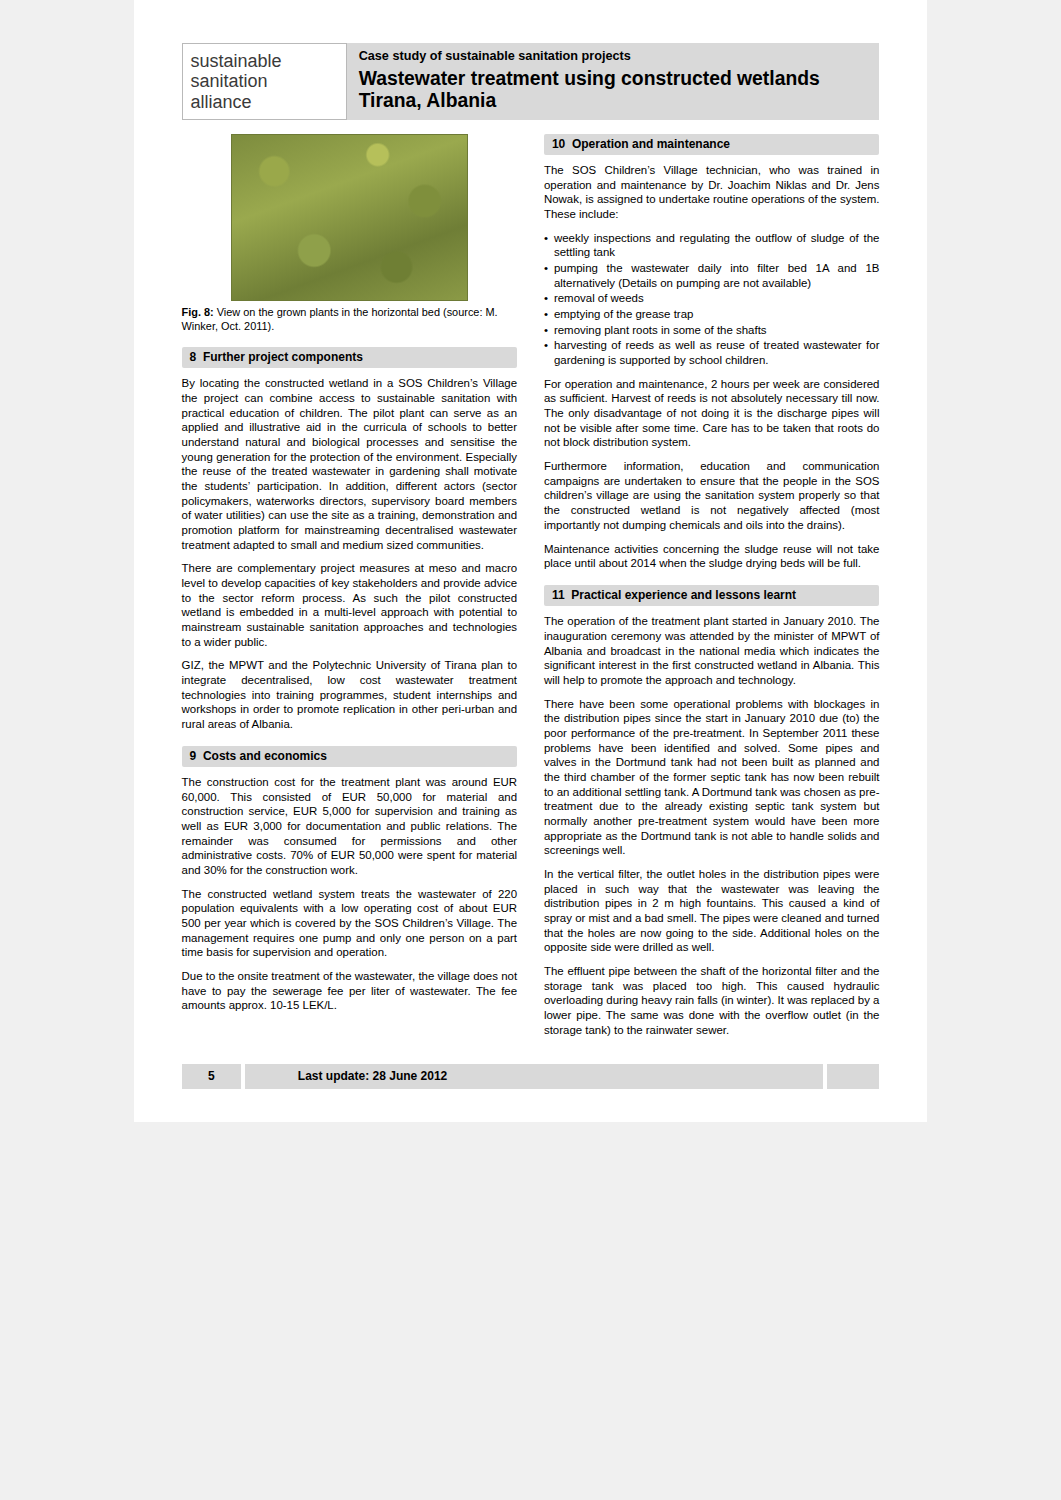sustainable
sanitation
alliance
Case study of sustainable sanitation projects
Wastewater treatment using constructed wetlands
Tirana, Albania
Fig. 8: View on the grown plants in the horizontal bed (source: M. Winker, Oct. 2011).
8 Further project components
By locating the constructed wetland in a SOS Children’s Village the project can combine access to sustainable sanitation with practical education of children. The pilot plant can serve as an applied and illustrative aid in the curricula of schools to better understand natural and biological processes and sensitise the young generation for the protection of the environment. Especially the reuse of the treated wastewater in gardening shall motivate the students’ participation. In addition, different actors (sector policymakers, waterworks directors, supervisory board members of water utilities) can use the site as a training, demonstration and promotion platform for mainstreaming decentralised wastewater treatment adapted to small and medium sized communities.
There are complementary project measures at meso and macro level to develop capacities of key stakeholders and provide advice to the sector reform process. As such the pilot constructed wetland is embedded in a multi-level approach with potential to mainstream sustainable sanitation approaches and technologies to a wider public.
GIZ, the MPWT and the Polytechnic University of Tirana plan to integrate decentralised, low cost wastewater treatment technologies into training programmes, student internships and workshops in order to promote replication in other peri-urban and rural areas of Albania.
9 Costs and economics
The construction cost for the treatment plant was around EUR 60,000. This consisted of EUR 50,000 for material and construction service, EUR 5,000 for supervision and training as well as EUR 3,000 for documentation and public relations. The remainder was consumed for permissions and other administrative costs. 70% of EUR 50,000 were spent for material and 30% for the construction work.
The constructed wetland system treats the wastewater of 220 population equivalents with a low operating cost of about EUR 500 per year which is covered by the SOS Children’s Village. The management requires one pump and only one person on a part time basis for supervision and operation.
Due to the onsite treatment of the wastewater, the village does not have to pay the sewerage fee per liter of wastewater. The fee amounts approx. 10-15 LEK/L.
10 Operation and maintenance
The SOS Children’s Village technician, who was trained in operation and maintenance by Dr. Joachim Niklas and Dr. Jens Nowak, is assigned to undertake routine operations of the system. These include:
weekly inspections and regulating the outflow of sludge of the settling tank
pumping the wastewater daily into filter bed 1A and 1B alternatively (Details on pumping are not available)
removal of weeds
emptying of the grease trap
removing plant roots in some of the shafts
harvesting of reeds as well as reuse of treated wastewater for gardening is supported by school children.
For operation and maintenance, 2 hours per week are considered as sufficient. Harvest of reeds is not absolutely necessary till now. The only disadvantage of not doing it is the discharge pipes will not be visible after some time. Care has to be taken that roots do not block distribution system.
Furthermore information, education and communication campaigns are undertaken to ensure that the people in the SOS children’s village are using the sanitation system properly so that the constructed wetland is not negatively affected (most importantly not dumping chemicals and oils into the drains).
Maintenance activities concerning the sludge reuse will not take place until about 2014 when the sludge drying beds will be full.
11 Practical experience and lessons learnt
The operation of the treatment plant started in January 2010. The inauguration ceremony was attended by the minister of MPWT of Albania and broadcast in the national media which indicates the significant interest in the first constructed wetland in Albania. This will help to promote the approach and technology.
There have been some operational problems with blockages in the distribution pipes since the start in January 2010 due (to) the poor performance of the pre-treatment. In September 2011 these problems have been identified and solved. Some pipes and valves in the Dortmund tank had not been built as planned and the third chamber of the former septic tank has now been rebuilt to an additional settling tank. A Dortmund tank was chosen as pre-treatment due to the already existing septic tank system but normally another pre-treatment system would have been more appropriate as the Dortmund tank is not able to handle solids and screenings well.
In the vertical filter, the outlet holes in the distribution pipes were placed in such way that the wastewater was leaving the distribution pipes in 2 m high fountains. This caused a kind of spray or mist and a bad smell. The pipes were cleaned and turned that the holes are now going to the side. Additional holes on the opposite side were drilled as well.
The effluent pipe between the shaft of the horizontal filter and the storage tank was placed too high. This caused hydraulic overloading during heavy rain falls (in winter). It was replaced by a lower pipe. The same was done with the overflow outlet (in the storage tank) to the rainwater sewer.
5
Last update: 28 June 2012